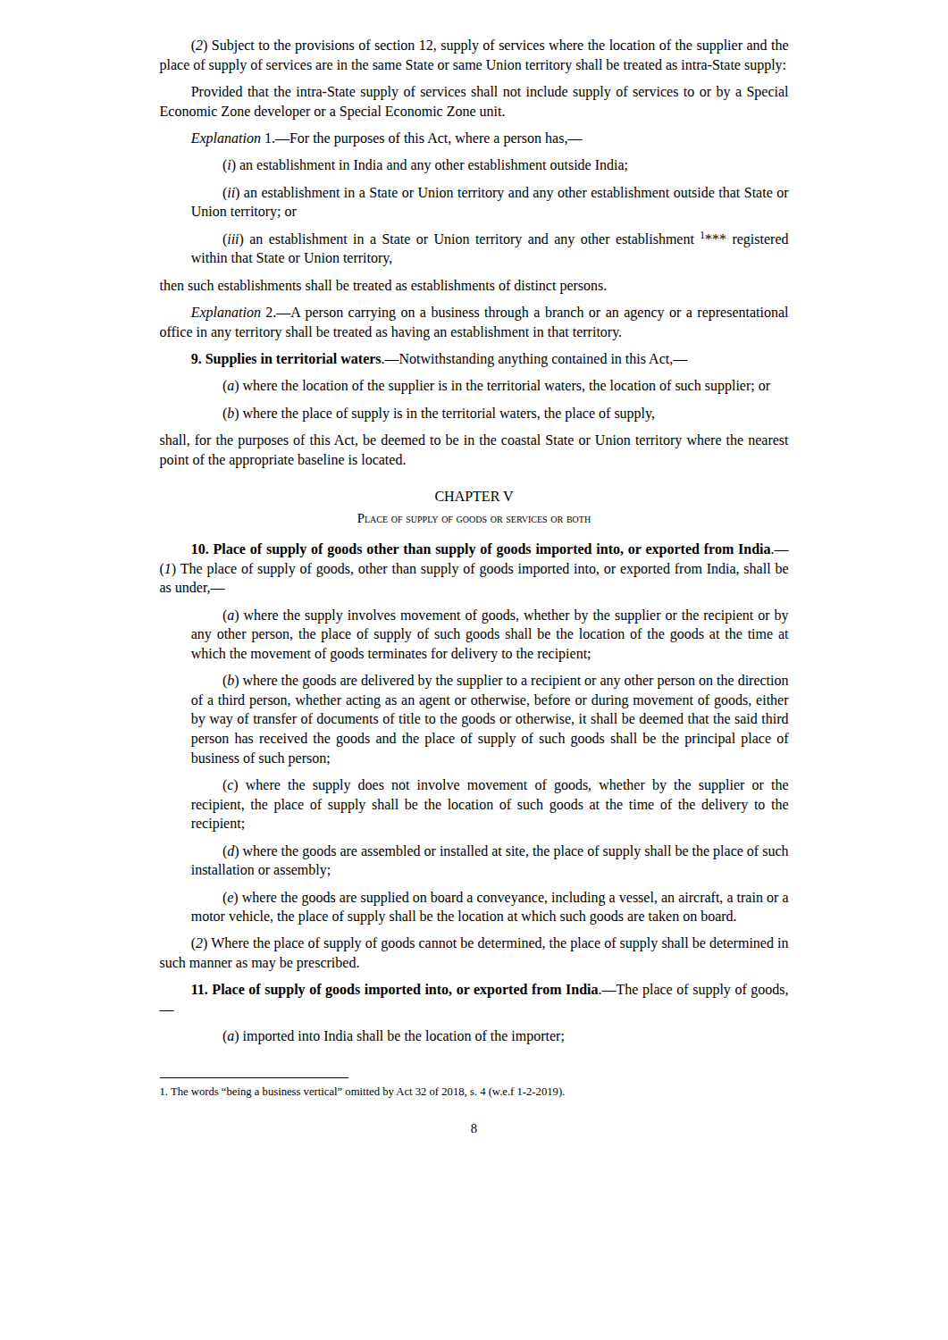(2) Subject to the provisions of section 12, supply of services where the location of the supplier and the place of supply of services are in the same State or same Union territory shall be treated as intra-State supply:
Provided that the intra-State supply of services shall not include supply of services to or by a Special Economic Zone developer or a Special Economic Zone unit.
Explanation 1.—For the purposes of this Act, where a person has,—
(i) an establishment in India and any other establishment outside India;
(ii) an establishment in a State or Union territory and any other establishment outside that State or Union territory; or
(iii) an establishment in a State or Union territory and any other establishment 1*** registered within that State or Union territory,
then such establishments shall be treated as establishments of distinct persons.
Explanation 2.—A person carrying on a business through a branch or an agency or a representational office in any territory shall be treated as having an establishment in that territory.
9. Supplies in territorial waters.—Notwithstanding anything contained in this Act,—
(a) where the location of the supplier is in the territorial waters, the location of such supplier; or
(b) where the place of supply is in the territorial waters, the place of supply,
shall, for the purposes of this Act, be deemed to be in the coastal State or Union territory where the nearest point of the appropriate baseline is located.
CHAPTER V
Place of supply of goods or services or both
10. Place of supply of goods other than supply of goods imported into, or exported from India.—(1) The place of supply of goods, other than supply of goods imported into, or exported from India, shall be as under,—
(a) where the supply involves movement of goods, whether by the supplier or the recipient or by any other person, the place of supply of such goods shall be the location of the goods at the time at which the movement of goods terminates for delivery to the recipient;
(b) where the goods are delivered by the supplier to a recipient or any other person on the direction of a third person, whether acting as an agent or otherwise, before or during movement of goods, either by way of transfer of documents of title to the goods or otherwise, it shall be deemed that the said third person has received the goods and the place of supply of such goods shall be the principal place of business of such person;
(c) where the supply does not involve movement of goods, whether by the supplier or the recipient, the place of supply shall be the location of such goods at the time of the delivery to the recipient;
(d) where the goods are assembled or installed at site, the place of supply shall be the place of such installation or assembly;
(e) where the goods are supplied on board a conveyance, including a vessel, an aircraft, a train or a motor vehicle, the place of supply shall be the location at which such goods are taken on board.
(2) Where the place of supply of goods cannot be determined, the place of supply shall be determined in such manner as may be prescribed.
11. Place of supply of goods imported into, or exported from India.—The place of supply of goods,—
(a) imported into India shall be the location of the importer;
1. The words “being a business vertical” omitted by Act 32 of 2018, s. 4 (w.e.f 1-2-2019).
8